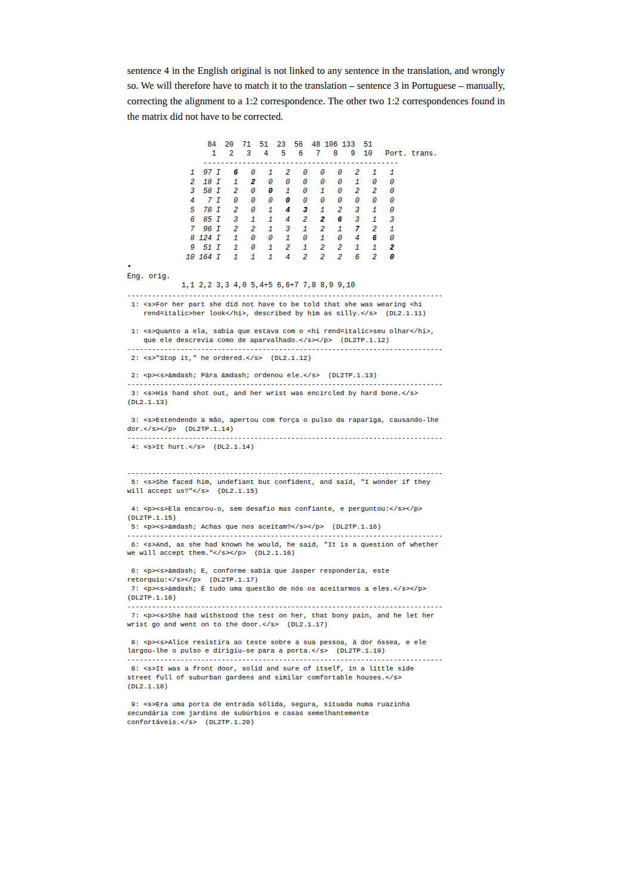sentence 4 in the English original is not linked to any sentence in the translation, and wrongly so. We will therefore have to match it to the translation – sentence 3 in Portuguese – manually, correcting the alignment to a 1:2 correspondence. The other two 1:2 correspondences found in the matrix did not have to be corrected.
      84  20  71  51  23  56  48 106 133  51
       1   2   3   4   5   6   7   8   9  10   Port. trans.
     ---------------------------------------------
  1  97 I   6   0   1   2   0   0   0   2   1   1
  2  18 I   1   2   0   0   0   0   0   1   0   0
  3  58 I   2   0   0   1   0   1   0   2   2   0
  4   7 I   0   0   0   0   0   0   0   0   0   0
  5  78 I   2   0   1   4   3   1   2   3   1   0
  6  85 I   3   1   1   4   2   2   6   3   1   3
  7  96 I   2   2   1   3   1   2   1   7   2   1
  8 124 I   1   0   0   1   0   1   0   4   6   0
  9  51 I   1   0   1   2   1   2   2   1   1   2
 10 164 I   1   1   1   4   2   2   2   6   2   0
•
Eng. orig.
1,1 2,2 3,3 4,0 5,4+5 6,6+7 7,8 8,9 9,10
-----------------------------------------------------------------------------
 1: <s>For her part she did not have to be told that she was wearing <hi
    rend=italic>her look</hi>, described by him as silly.</s>  (DL2.1.11)

 1: <s>Quanto a ela, sabia que estava com o <hi rend=italic>seu olhar</hi>,
    que ele descrevia como de aparvalhado.</s></p>  (DL2TP.1.12)
-----------------------------------------------------------------------------
 2: <s>"Stop it," he ordered.</s>  (DL2.1.12)

 2: <p><s>&mdash; Pára &mdash; ordenou ele.</s>  (DL2TP.1.13)
-----------------------------------------------------------------------------
 3: <s>His hand shot out, and her wrist was encircled by hard bone.</s>
(DL2.1.13)

 3: <s>Estendendo a mão, apertou com força o pulso da rapariga, causando-lhe
dor.</s></p>  (DL2TP.1.14)
-----------------------------------------------------------------------------
 4: <s>It hurt.</s>  (DL2.1.14)


-----------------------------------------------------------------------------
 5: <s>She faced him, undefiant but confident, and said, "I wonder if they
will accept us?"</s>  (DL2.1.15)

 4: <p><s>Ela encarou-o, sem desafio mas confiante, e perguntou:</s></p>
(DL2TP.1.15)
 5: <p><s>&mdash; Achas que nos aceitam?</s></p>  (DL2TP.1.16)
-----------------------------------------------------------------------------
 6: <s>And, as she had known he would, he said, "It is a question of whether
we will accept them."</s></p>  (DL2.1.16)

 6: <p><s>&mdash; E, conforme sabia que Jasper responderia, este
retorquiu:</s></p>  (DL2TP.1.17)
 7: <p><s>&mdash; É tudo uma questão de nós os aceitarmos a eles.</s></p>
(DL2TP.1.18)
-----------------------------------------------------------------------------
 7: <p><s>She had withstood the test on her, that bony pain, and he let her
wrist go and went on to the door.</s>  (DL2.1.17)

 8: <p><s>Alice resistira ao teste sobre a sua pessoa, à dor óssea, e ele
largou-lhe o pulso e dirigiu-se para a porta.</s>  (DL2TP.1.19)
-----------------------------------------------------------------------------
 8: <s>It was a front door, solid and sure of itself, in a little side
street full of suburban gardens and similar comfortable houses.</s>
(DL2.1.18)

 9: <s>Era uma porta de entrada sólida, segura, situada numa ruazinha
secundária com jardins de subúrbios e casas semelhantemente
confortáveis.</s>  (DL2TP.1.20)